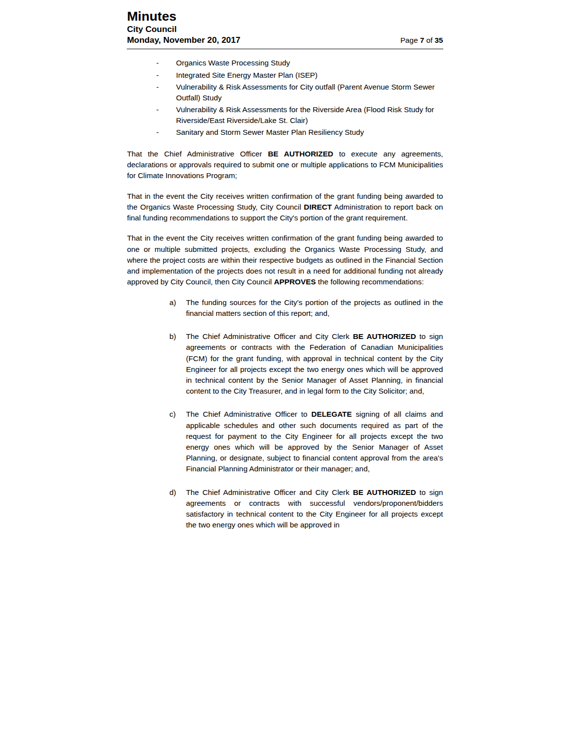Minutes
City Council
Monday, November 20, 2017 Page 7 of 35
Organics Waste Processing Study
Integrated Site Energy Master Plan (ISEP)
Vulnerability & Risk Assessments for City outfall (Parent Avenue Storm Sewer Outfall) Study
Vulnerability & Risk Assessments for the Riverside Area (Flood Risk Study for Riverside/East Riverside/Lake St. Clair)
Sanitary and Storm Sewer Master Plan Resiliency Study
That the Chief Administrative Officer BE AUTHORIZED to execute any agreements, declarations or approvals required to submit one or multiple applications to FCM Municipalities for Climate Innovations Program;
That in the event the City receives written confirmation of the grant funding being awarded to the Organics Waste Processing Study, City Council DIRECT Administration to report back on final funding recommendations to support the City's portion of the grant requirement.
That in the event the City receives written confirmation of the grant funding being awarded to one or multiple submitted projects, excluding the Organics Waste Processing Study, and where the project costs are within their respective budgets as outlined in the Financial Section and implementation of the projects does not result in a need for additional funding not already approved by City Council, then City Council APPROVES the following recommendations:
The funding sources for the City's portion of the projects as outlined in the financial matters section of this report; and,
The Chief Administrative Officer and City Clerk BE AUTHORIZED to sign agreements or contracts with the Federation of Canadian Municipalities (FCM) for the grant funding, with approval in technical content by the City Engineer for all projects except the two energy ones which will be approved in technical content by the Senior Manager of Asset Planning, in financial content to the City Treasurer, and in legal form to the City Solicitor; and,
The Chief Administrative Officer to DELEGATE signing of all claims and applicable schedules and other such documents required as part of the request for payment to the City Engineer for all projects except the two energy ones which will be approved by the Senior Manager of Asset Planning, or designate, subject to financial content approval from the area's Financial Planning Administrator or their manager; and,
The Chief Administrative Officer and City Clerk BE AUTHORIZED to sign agreements or contracts with successful vendors/proponent/bidders satisfactory in technical content to the City Engineer for all projects except the two energy ones which will be approved in